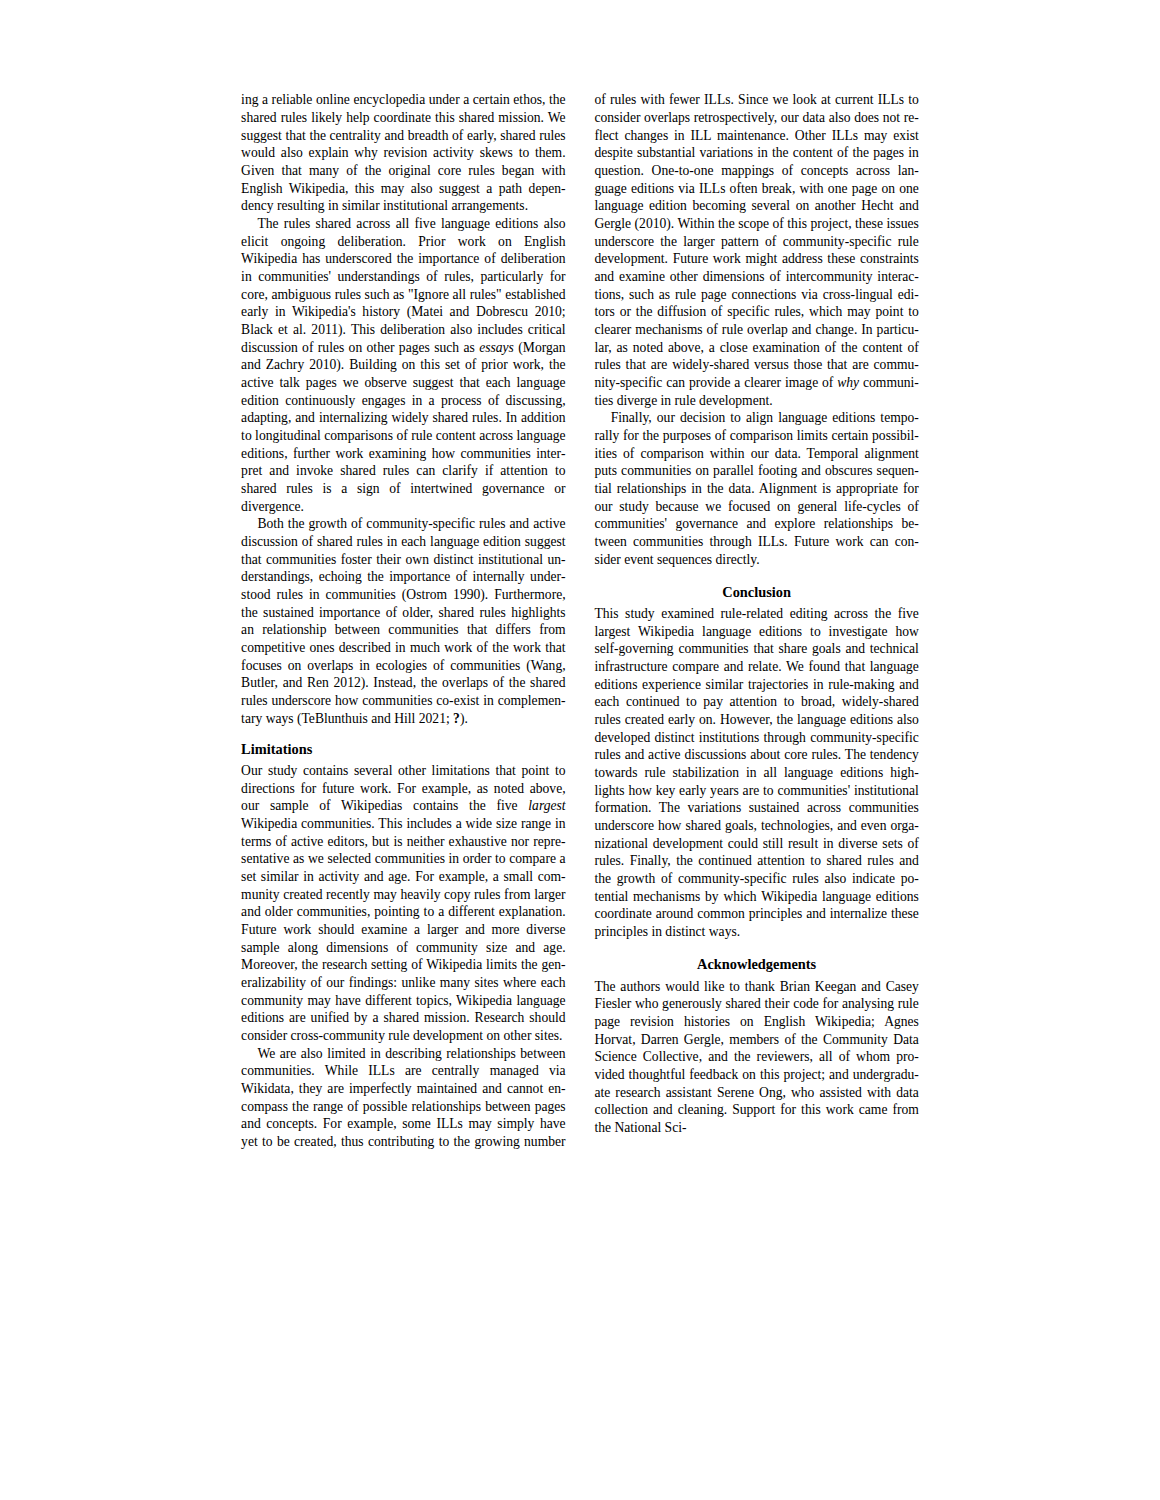ing a reliable online encyclopedia under a certain ethos, the shared rules likely help coordinate this shared mission. We suggest that the centrality and breadth of early, shared rules would also explain why revision activity skews to them. Given that many of the original core rules began with English Wikipedia, this may also suggest a path dependency resulting in similar institutional arrangements.
The rules shared across all five language editions also elicit ongoing deliberation. Prior work on English Wikipedia has underscored the importance of deliberation in communities' understandings of rules, particularly for core, ambiguous rules such as "Ignore all rules" established early in Wikipedia's history (Matei and Dobrescu 2010; Black et al. 2011). This deliberation also includes critical discussion of rules on other pages such as essays (Morgan and Zachry 2010). Building on this set of prior work, the active talk pages we observe suggest that each language edition continuously engages in a process of discussing, adapting, and internalizing widely shared rules. In addition to longitudinal comparisons of rule content across language editions, further work examining how communities interpret and invoke shared rules can clarify if attention to shared rules is a sign of intertwined governance or divergence.
Both the growth of community-specific rules and active discussion of shared rules in each language edition suggest that communities foster their own distinct institutional understandings, echoing the importance of internally understood rules in communities (Ostrom 1990). Furthermore, the sustained importance of older, shared rules highlights an relationship between communities that differs from competitive ones described in much work of the work that focuses on overlaps in ecologies of communities (Wang, Butler, and Ren 2012). Instead, the overlaps of the shared rules underscore how communities co-exist in complementary ways (TeBlunthuis and Hill 2021; ?).
Limitations
Our study contains several other limitations that point to directions for future work. For example, as noted above, our sample of Wikipedias contains the five largest Wikipedia communities. This includes a wide size range in terms of active editors, but is neither exhaustive nor representative as we selected communities in order to compare a set similar in activity and age. For example, a small community created recently may heavily copy rules from larger and older communities, pointing to a different explanation. Future work should examine a larger and more diverse sample along dimensions of community size and age. Moreover, the research setting of Wikipedia limits the generalizability of our findings: unlike many sites where each community may have different topics, Wikipedia language editions are unified by a shared mission. Research should consider cross-community rule development on other sites.
We are also limited in describing relationships between communities. While ILLs are centrally managed via Wikidata, they are imperfectly maintained and cannot encompass the range of possible relationships between pages and concepts. For example, some ILLs may simply have yet to be created, thus contributing to the growing number of rules with fewer ILLs. Since we look at current ILLs to consider overlaps retrospectively, our data also does not reflect changes in ILL maintenance. Other ILLs may exist despite substantial variations in the content of the pages in question. One-to-one mappings of concepts across language editions via ILLs often break, with one page on one language edition becoming several on another Hecht and Gergle (2010). Within the scope of this project, these issues underscore the larger pattern of community-specific rule development. Future work might address these constraints and examine other dimensions of intercommunity interactions, such as rule page connections via cross-lingual editors or the diffusion of specific rules, which may point to clearer mechanisms of rule overlap and change. In particular, as noted above, a close examination of the content of rules that are widely-shared versus those that are community-specific can provide a clearer image of why communities diverge in rule development.
Finally, our decision to align language editions temporally for the purposes of comparison limits certain possibilities of comparison within our data. Temporal alignment puts communities on parallel footing and obscures sequential relationships in the data. Alignment is appropriate for our study because we focused on general life-cycles of communities' governance and explore relationships between communities through ILLs. Future work can consider event sequences directly.
Conclusion
This study examined rule-related editing across the five largest Wikipedia language editions to investigate how self-governing communities that share goals and technical infrastructure compare and relate. We found that language editions experience similar trajectories in rule-making and each continued to pay attention to broad, widely-shared rules created early on. However, the language editions also developed distinct institutions through community-specific rules and active discussions about core rules. The tendency towards rule stabilization in all language editions highlights how key early years are to communities' institutional formation. The variations sustained across communities underscore how shared goals, technologies, and even organizational development could still result in diverse sets of rules. Finally, the continued attention to shared rules and the growth of community-specific rules also indicate potential mechanisms by which Wikipedia language editions coordinate around common principles and internalize these principles in distinct ways.
Acknowledgements
The authors would like to thank Brian Keegan and Casey Fiesler who generously shared their code for analysing rule page revision histories on English Wikipedia; Agnes Horvat, Darren Gergle, members of the Community Data Science Collective, and the reviewers, all of whom provided thoughtful feedback on this project; and undergraduate research assistant Serene Ong, who assisted with data collection and cleaning. Support for this work came from the National Sci-